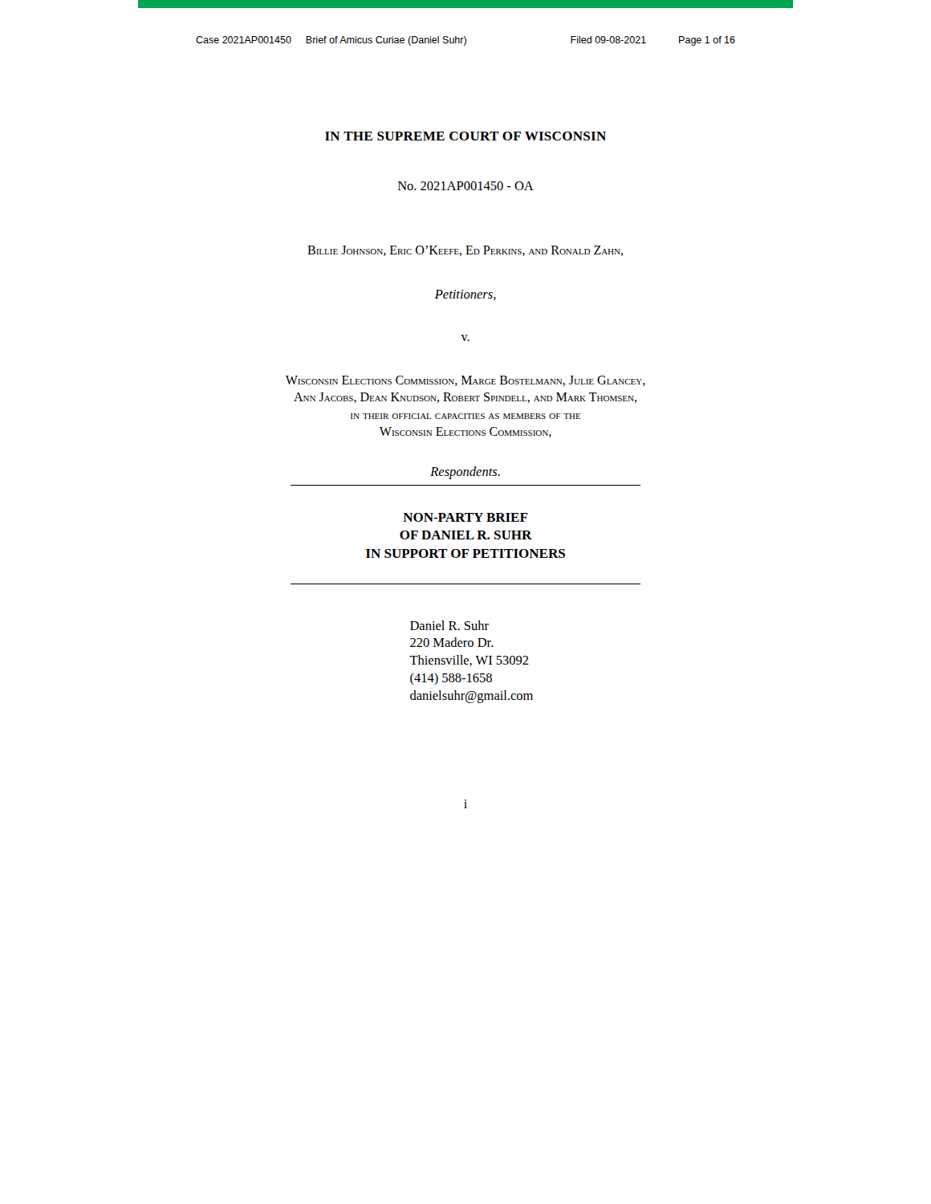Case 2021AP001450 Brief of Amicus Curiae (Daniel Suhr) Filed 09-08-2021 Page 1 of 16
IN THE SUPREME COURT OF WISCONSIN
No. 2021AP001450 - OA
Billie Johnson, Eric O’Keefe, Ed Perkins, and Ronald Zahn,
Petitioners,
v.
Wisconsin Elections Commission, Marge Bostelmann, Julie Glancey,
Ann Jacobs, Dean Knudson, Robert Spindell, and Mark Thomsen,
in their official capacities as members of the
Wisconsin Elections Commission,
Respondents.
NON-PARTY BRIEF
OF DANIEL R. SUHR
IN SUPPORT OF PETITIONERS
Daniel R. Suhr
220 Madero Dr.
Thiensville, WI 53092
(414) 588-1658
danielsuhr@gmail.com
i